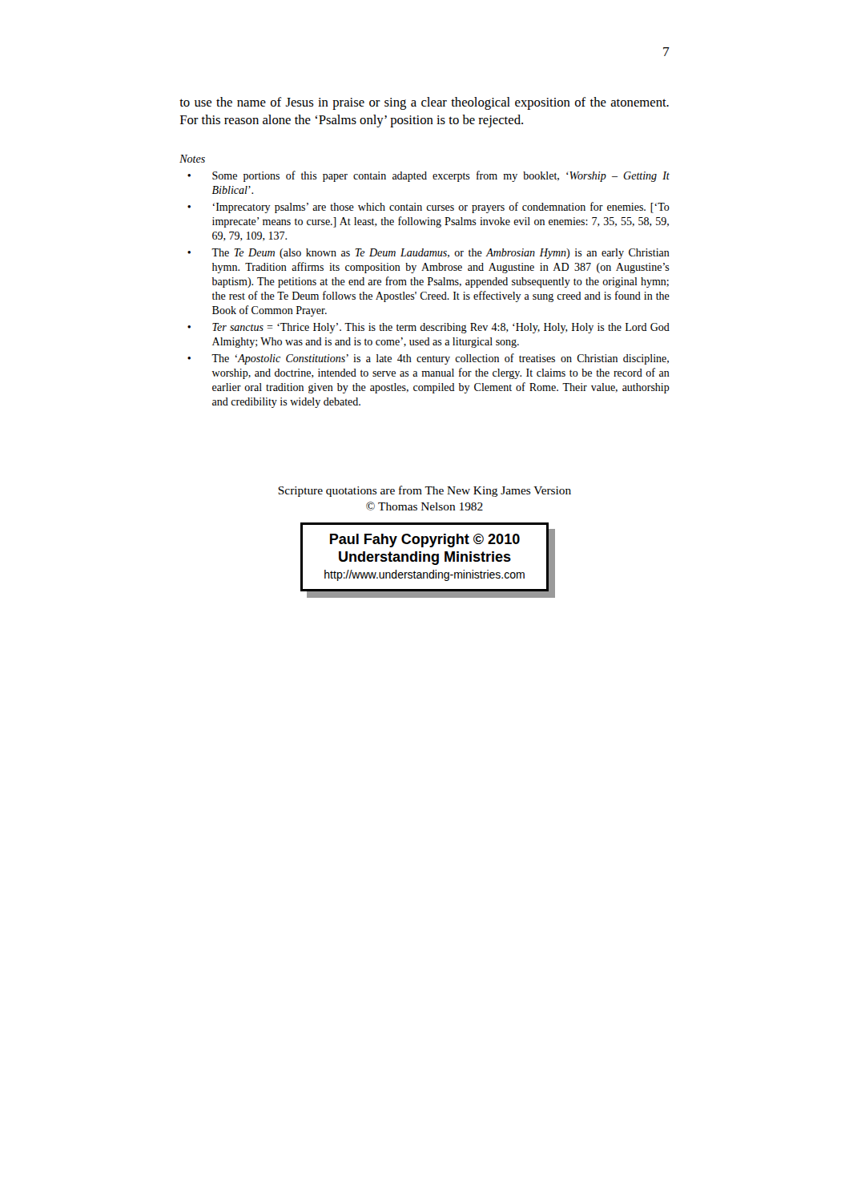7
to use the name of Jesus in praise or sing a clear theological exposition of the atonement. For this reason alone the ‘Psalms only’ position is to be rejected.
Notes
Some portions of this paper contain adapted excerpts from my booklet, ‘Worship – Getting It Biblical’.
‘Imprecatory psalms’ are those which contain curses or prayers of condemnation for enemies. [‘To imprecate’ means to curse.] At least, the following Psalms invoke evil on enemies: 7, 35, 55, 58, 59, 69, 79, 109, 137.
The Te Deum (also known as Te Deum Laudamus, or the Ambrosian Hymn) is an early Christian hymn. Tradition affirms its composition by Ambrose and Augustine in AD 387 (on Augustine’s baptism). The petitions at the end are from the Psalms, appended subsequently to the original hymn; the rest of the Te Deum follows the Apostles' Creed. It is effectively a sung creed and is found in the Book of Common Prayer.
Ter sanctus = ‘Thrice Holy’. This is the term describing Rev 4:8, ‘Holy, Holy, Holy is the Lord God Almighty; Who was and is and is to come’, used as a liturgical song.
The ‘Apostolic Constitutions’ is a late 4th century collection of treatises on Christian discipline, worship, and doctrine, intended to serve as a manual for the clergy. It claims to be the record of an earlier oral tradition given by the apostles, compiled by Clement of Rome. Their value, authorship and credibility is widely debated.
Scripture quotations are from The New King James Version
© Thomas Nelson 1982
Paul Fahy Copyright © 2010
Understanding Ministries
http://www.understanding-ministries.com